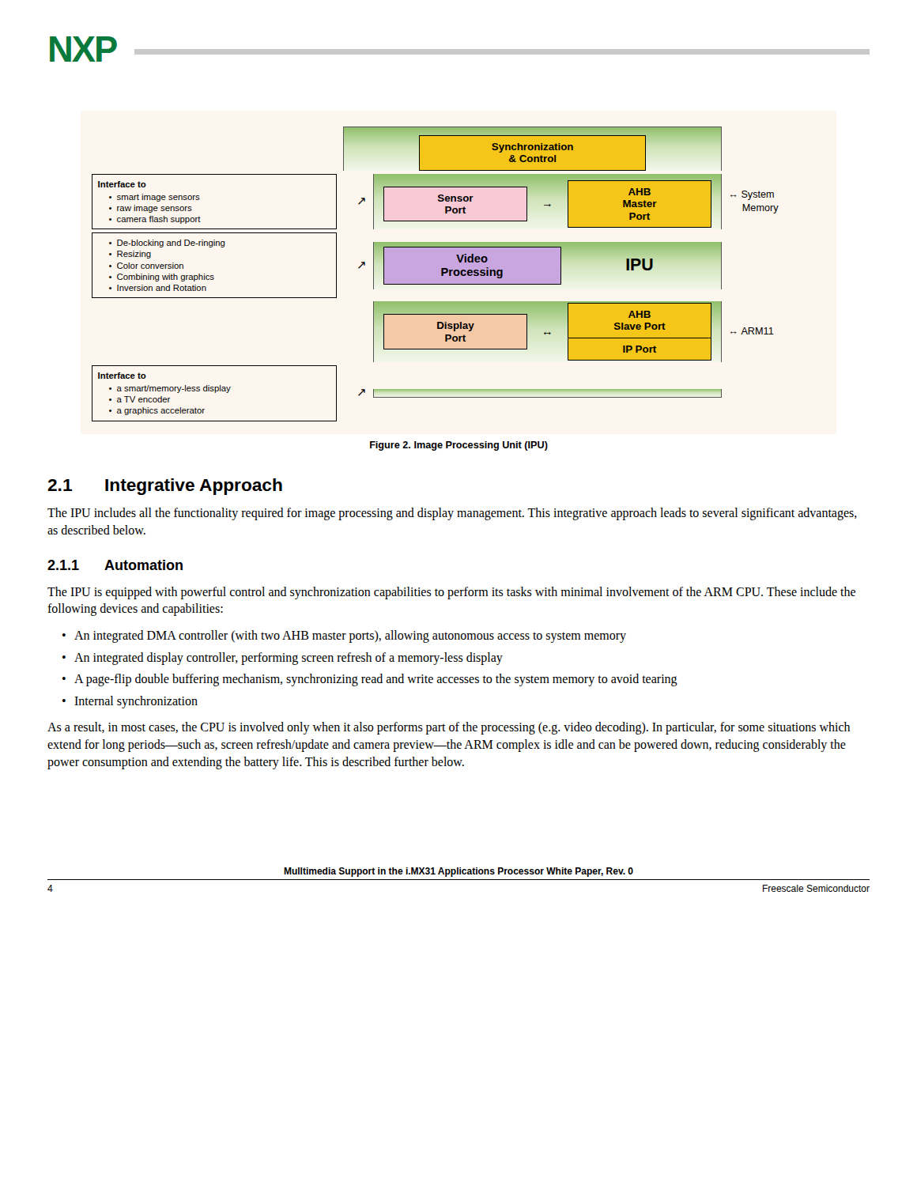NXP
| | Synchronization & Control | |
| Interface to smart image sensors raw image sensors camera flash support | ↗ | / Sensor Port / → / AHB Master Port / | ↔ System Memory |
| De-blocking and De-ringing Resizing Color conversion Combining with graphics Inversion and Rotation | ↗ | / Video Processing / IPU / | |
| | | / Display Port / ↔ / AHB Slave Port IP Port / | ↔ ARM11 |
| Interface to a smart/memory-less display a TV encoder a graphics accelerator | ↗ | | |
Figure 2. Image Processing Unit (IPU)
2.1 Integrative Approach
The IPU includes all the functionality required for image processing and display management. This integrative approach leads to several significant advantages, as described below.
2.1.1 Automation
The IPU is equipped with powerful control and synchronization capabilities to perform its tasks with minimal involvement of the ARM CPU. These include the following devices and capabilities:
An integrated DMA controller (with two AHB master ports), allowing autonomous access to system memory
An integrated display controller, performing screen refresh of a memory-less display
A page-flip double buffering mechanism, synchronizing read and write accesses to the system memory to avoid tearing
Internal synchronization
As a result, in most cases, the CPU is involved only when it also performs part of the processing (e.g. video decoding). In particular, for some situations which extend for long periods—such as, screen refresh/update and camera preview—the ARM complex is idle and can be powered down, reducing considerably the power consumption and extending the battery life. This is described further below.
Mulltimedia Support in the i.MX31 Applications Processor White Paper, Rev. 0
4 Freescale Semiconductor